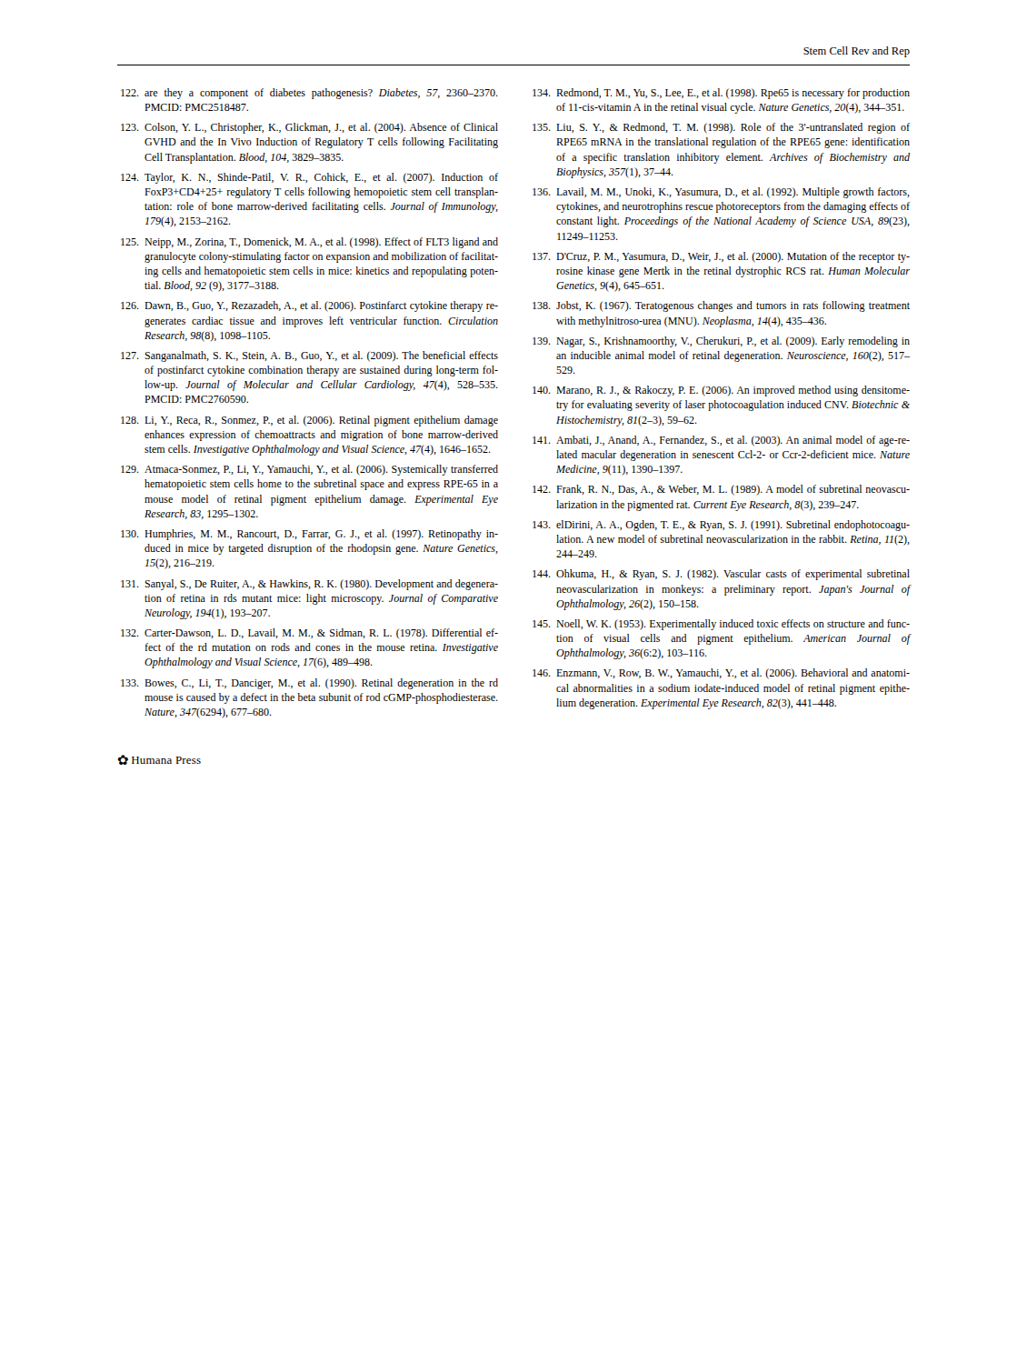Stem Cell Rev and Rep
122are they a component of diabetes pathogenesis? Diabetes, 57, 2360–2370. PMCID: PMC2518487.
123 Colson, Y. L., Christopher, K., Glickman, J., et al. (2004). Absence of Clinical GVHD and the In Vivo Induction of Regulatory T cells following Facilitating Cell Transplantation. Blood, 104, 3829–3835.
124 Taylor, K. N., Shinde-Patil, V. R., Cohick, E., et al. (2007). Induction of FoxP3+CD4+25+ regulatory T cells following hemopoietic stem cell transplantation: role of bone marrow-derived facilitating cells. Journal of Immunology, 179(4), 2153–2162.
125 Neipp, M., Zorina, T., Domenick, M. A., et al. (1998). Effect of FLT3 ligand and granulocyte colony-stimulating factor on expansion and mobilization of facilitating cells and hematopoietic stem cells in mice: kinetics and repopulating potential. Blood, 92 (9), 3177–3188.
126 Dawn, B., Guo, Y., Rezazadeh, A., et al. (2006). Postinfarct cytokine therapy regenerates cardiac tissue and improves left ventricular function. Circulation Research, 98(8), 1098–1105.
127 Sanganalmath, S. K., Stein, A. B., Guo, Y., et al. (2009). The beneficial effects of postinfarct cytokine combination therapy are sustained during long-term follow-up. Journal of Molecular and Cellular Cardiology, 47(4), 528–535. PMCID: PMC2760590.
128 Li, Y., Reca, R., Sonmez, P., et al. (2006). Retinal pigment epithelium damage enhances expression of chemoattracts and migration of bone marrow-derived stem cells. Investigative Ophthalmology and Visual Science, 47(4), 1646–1652.
129 Atmaca-Sonmez, P., Li, Y., Yamauchi, Y., et al. (2006). Systemically transferred hematopoietic stem cells home to the subretinal space and express RPE-65 in a mouse model of retinal pigment epithelium damage. Experimental Eye Research, 83, 1295–1302.
130 Humphries, M. M., Rancourt, D., Farrar, G. J., et al. (1997). Retinopathy induced in mice by targeted disruption of the rhodopsin gene. Nature Genetics, 15(2), 216–219.
131 Sanyal, S., De Ruiter, A., & Hawkins, R. K. (1980). Development and degeneration of retina in rds mutant mice: light microscopy. Journal of Comparative Neurology, 194(1), 193–207.
132 Carter-Dawson, L. D., Lavail, M. M., & Sidman, R. L. (1978). Differential effect of the rd mutation on rods and cones in the mouse retina. Investigative Ophthalmology and Visual Science, 17(6), 489–498.
133 Bowes, C., Li, T., Danciger, M., et al. (1990). Retinal degeneration in the rd mouse is caused by a defect in the beta subunit of rod cGMP-phosphodiesterase. Nature, 347(6294), 677–680.
134 Redmond, T. M., Yu, S., Lee, E., et al. (1998). Rpe65 is necessary for production of 11-cis-vitamin A in the retinal visual cycle. Nature Genetics, 20(4), 344–351.
135 Liu, S. Y., & Redmond, T. M. (1998). Role of the 3'-untranslated region of RPE65 mRNA in the translational regulation of the RPE65 gene: identification of a specific translation inhibitory element. Archives of Biochemistry and Biophysics, 357(1), 37–44.
136 Lavail, M. M., Unoki, K., Yasumura, D., et al. (1992). Multiple growth factors, cytokines, and neurotrophins rescue photoreceptors from the damaging effects of constant light. Proceedings of the National Academy of Science USA, 89(23), 11249–11253.
137 D'Cruz, P. M., Yasumura, D., Weir, J., et al. (2000). Mutation of the receptor tyrosine kinase gene Mertk in the retinal dystrophic RCS rat. Human Molecular Genetics, 9(4), 645–651.
138 Jobst, K. (1967). Teratogenous changes and tumors in rats following treatment with methylnitroso-urea (MNU). Neoplasma, 14(4), 435–436.
139 Nagar, S., Krishnamoorthy, V., Cherukuri, P., et al. (2009). Early remodeling in an inducible animal model of retinal degeneration. Neuroscience, 160(2), 517–529.
140 Marano, R. J., & Rakoczy, P. E. (2006). An improved method using densitometry for evaluating severity of laser photocoagulation induced CNV. Biotechnic & Histochemistry, 81(2–3), 59–62.
141 Ambati, J., Anand, A., Fernandez, S., et al. (2003). An animal model of age-related macular degeneration in senescent Ccl-2- or Ccr-2-deficient mice. Nature Medicine, 9(11), 1390–1397.
142 Frank, R. N., Das, A., & Weber, M. L. (1989). A model of subretinal neovascularization in the pigmented rat. Current Eye Research, 8(3), 239–247.
143elDirini, A. A., Ogden, T. E., & Ryan, S. J. (1991). Subretinal endophotocoagulation. A new model of subretinal neovascularization in the rabbit. Retina, 11(2), 244–249.
144 Ohkuma, H., & Ryan, S. J. (1982). Vascular casts of experimental subretinal neovascularization in monkeys: a preliminary report. Japan's Journal of Ophthalmology, 26(2), 150–158.
145 Noell, W. K. (1953). Experimentally induced toxic effects on structure and function of visual cells and pigment epithelium. American Journal of Ophthalmology, 36(6:2), 103–116.
146 Enzmann, V., Row, B. W., Yamauchi, Y., et al. (2006). Behavioral and anatomical abnormalities in a sodium iodate-induced model of retinal pigment epithelium degeneration. Experimental Eye Research, 82(3), 441–448.
✿Humana Press